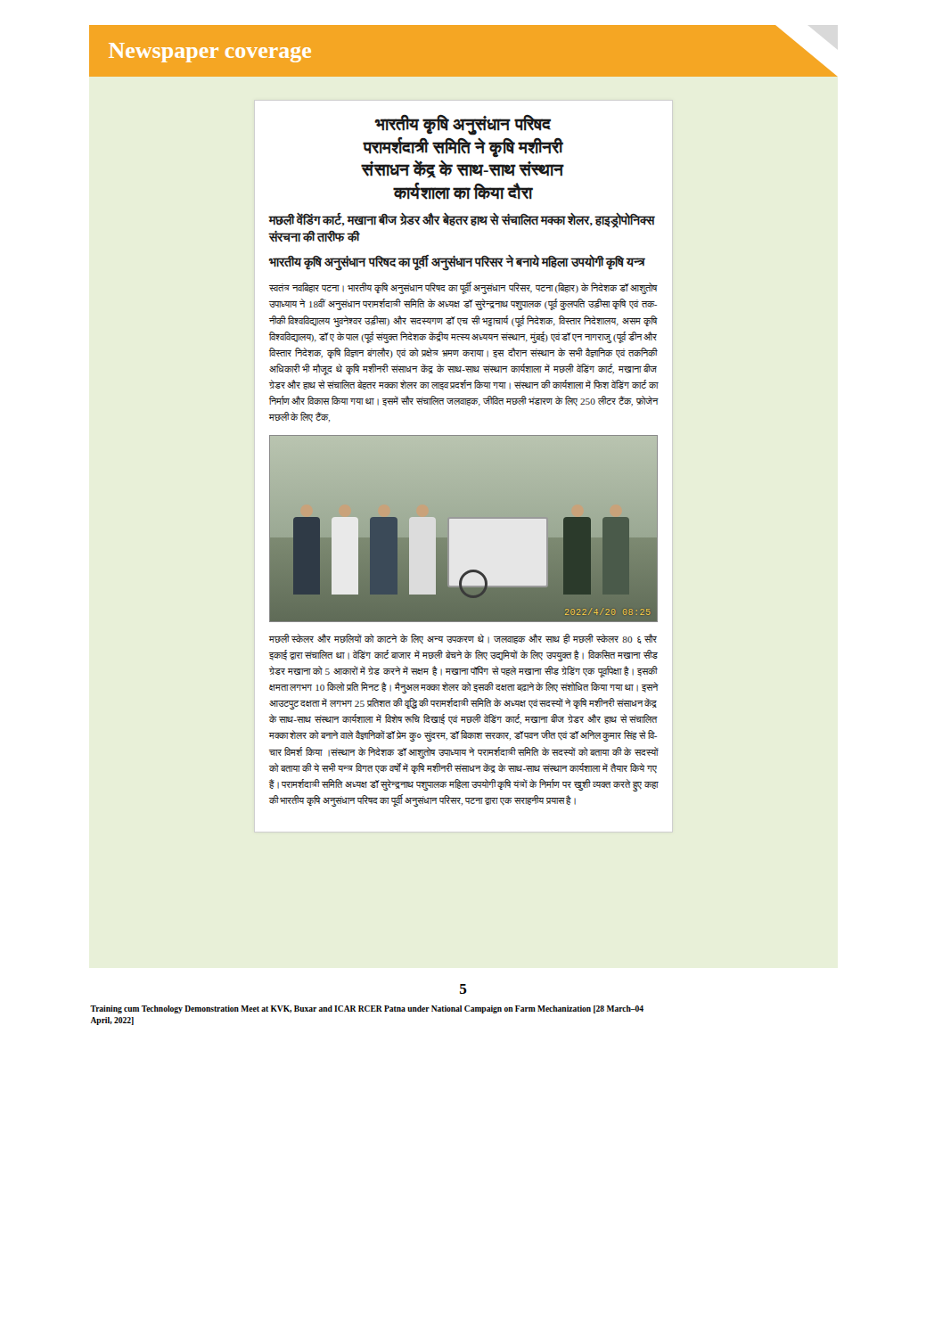Newspaper coverage
भारतीय कृषि अनुसंधान परिषद
परामर्शदात्री समिति ने कृषि मशीनरी
संसाधन केंद्र के साथ-साथ संस्थान
कार्यशाला का किया दौरा
मछली वेंडिंग कार्ट, मखाना बीज ग्रेडर और बेहतर हाथ से संचालित मक्का शेलर, हाइड्रोपोनिक्स संरचना की तारीफ की
भारतीय कृषि अनुसंधान परिषद का पूर्वी अनुसंधान परिसर ने बनाये महिला उपयोगी कृषि यन्त्र
स्वतंत्र नवबिहार पटना। भारतीय कृषि अनुसंधान परिषद का पूर्वी अनुसंधान परिसर, पटना (बिहार) के निदेशक डॉ आशुतोष उपाध्याय ने 18वीं अनुसंधान परामर्शदात्री समिति के अध्यक्ष डॉ सुरेन्द्रनाथ पशुपालक (पूर्व कुलपति उड़ीसा कृषि एवं तकनीकी विश्वविद्यालय भुवनेश्वर उड़ीसा) और सदस्यगण डॉ एच सी भट्टाचार्य (पूर्व निदेशक, विस्तार निदेशालय, असम कृषि विश्वविद्यालय), डॉ ए के पाल (पूर्व संयुक्त निदेशक केंद्रीय मत्स्य अध्ययन संस्थान, मुंबई) एवं डॉ एन नागराजु (पूर्व डीन और विस्तार निदेशक, कृषि विज्ञान बंगलौर) एवं को प्रक्षेत्र भ्रमण कराया। इस दौरान संस्थान के सभी वैज्ञानिक एवं तकनिकी अधिकारी भी मौजूद थे कृषि मशीनरी संसाधन केंद्र के साथ-साथ संस्थान कार्यशाला में मछली वेंडिंग कार्ट, मखाना बीज ग्रेडर और हाथ से संचालित बेहतर मक्का शेलर का लाइव प्रदर्शन किया गया। संस्थान की कार्यशाला में फिश वेंडिंग कार्ट का निर्माण और विकास किया गया था। इसमें सौर संचालित जलवाहक, जीवित मछली भंडारण के लिए 250 लीटर टैंक, फ्रोजेन मछली के लिए टैंक,
2022/4/20 08:25
मछली स्केलर और मछलियों को काटने के लिए अन्य उपकरण थे। जलवाहक और साथ ही मछली स्केलर 80 ६ सौर इकाई द्वारा संचालित था। वेंडिंग कार्ट बाजार में मछली बेचने के लिए उद्यमियों के लिए उपयुक्त है। विकसित मखाना सीड ग्रेडर मखाना को 5 आकारों में ग्रेड करने में सक्षम है। मखाना पॉपिंग से पहले मखाना सीड ग्रेडिंग एक पूर्वापेक्षा है। इसकी क्षमता लगभग 10 किलो प्रति मिनट है। मैनुअल मक्का शेलर को इसकी दक्षता बढ़ाने के लिए संशोधित किया गया था। इसने आउटपुट दक्षता में लगभग 25 प्रतिशत की वृद्धि की परामर्शदात्री समिति के अध्यक्ष एवं सदस्यों ने कृषि मशीनरी संसाधन केंद्र के साथ-साथ संस्थान कार्यशाला में विशेष रूचि दिखाई एवं मछली वेंडिंग कार्ट, मखाना बीज ग्रेडर और हाथ से संचालित मक्का शेलर को बनाने वाले वैज्ञानिकों डॉ प्रेम कु० सुंदरम, डॉ बिकाश सरकार, डॉ पवन जीत एवं डॉ अनिल कुमार सिंह से विचार विमर्श किया ।संस्थान के निदेशक डॉ आशुतोष उपाध्याय ने परामर्शदात्री समिति के सदस्यों को बताया की के सदस्यों को बताया की ये सभी यन्त्र विगत एक वर्षों में कृषि मशीनरी संसाधन केंद्र के साथ-साथ संस्थान कार्यशाला में तैयार किये गए हैं। परामर्शदात्री समिति अध्यक्ष डॉ सुरेन्द्रनाथ पशुपालक महिला उपयोगी कृषि यंत्रों के निर्माण पर खुशी व्यक्त करते हुए कहा की भारतीय कृषि अनुसंधान परिषद का पूर्वी अनुसंधान परिसर, पटना द्वारा एक सराहनीय प्रयास है।
5
Training cum Technology Demonstration Meet at KVK, Buxar and ICAR RCER Patna under National Campaign on Farm Mechanization [28 March–04 April, 2022]